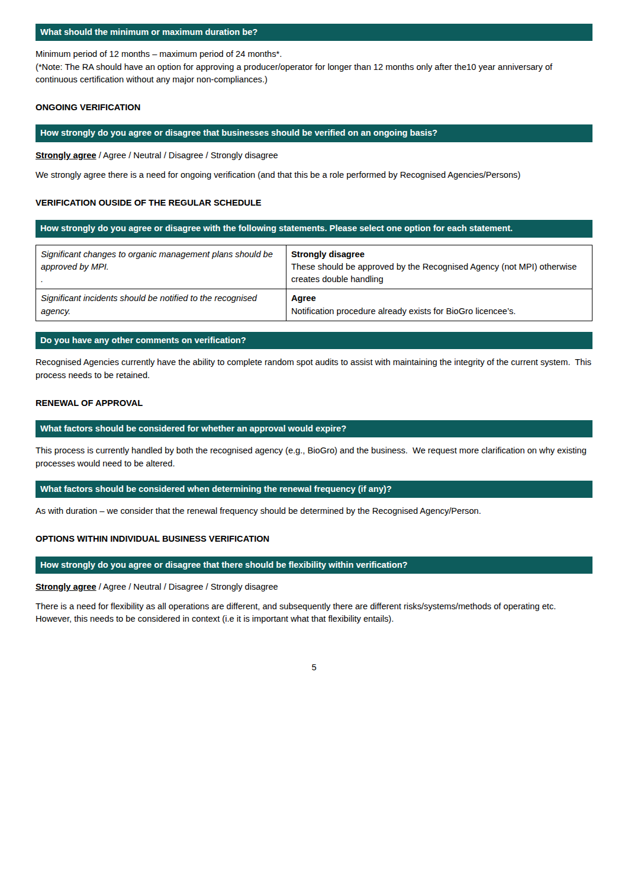What should the minimum or maximum duration be?
Minimum period of 12 months – maximum period of 24 months*.
(*Note: The RA should have an option for approving a producer/operator for longer than 12 months only after the10 year anniversary of continuous certification without any major non-compliances.)
Ongoing Verification
How strongly do you agree or disagree that businesses should be verified on an ongoing basis?
Strongly agree / Agree / Neutral / Disagree / Strongly disagree
We strongly agree there is a need for ongoing verification (and that this be a role performed by Recognised Agencies/Persons)
Verification Ouside of the Regular Schedule
How strongly do you agree or disagree with the following statements. Please select one option for each statement.
| Significant changes to organic management plans should be approved by MPI. . | Strongly disagree These should be approved by the Recognised Agency (not MPI) otherwise creates double handling |
| Significant incidents should be notified to the recognised agency. | Agree Notification procedure already exists for BioGro licencee’s. |
Do you have any other comments on verification?
Recognised Agencies currently have the ability to complete random spot audits to assist with maintaining the integrity of the current system. This process needs to be retained.
Renewal of Approval
What factors should be considered for whether an approval would expire?
This process is currently handled by both the recognised agency (e.g., BioGro) and the business. We request more clarification on why existing processes would need to be altered.
What factors should be considered when determining the renewal frequency (if any)?
As with duration – we consider that the renewal frequency should be determined by the Recognised Agency/Person.
Options Within Individual Business Verification
How strongly do you agree or disagree that there should be flexibility within verification?
Strongly agree / Agree / Neutral / Disagree / Strongly disagree
There is a need for flexibility as all operations are different, and subsequently there are different risks/systems/methods of operating etc. However, this needs to be considered in context (i.e it is important what that flexibility entails).
5